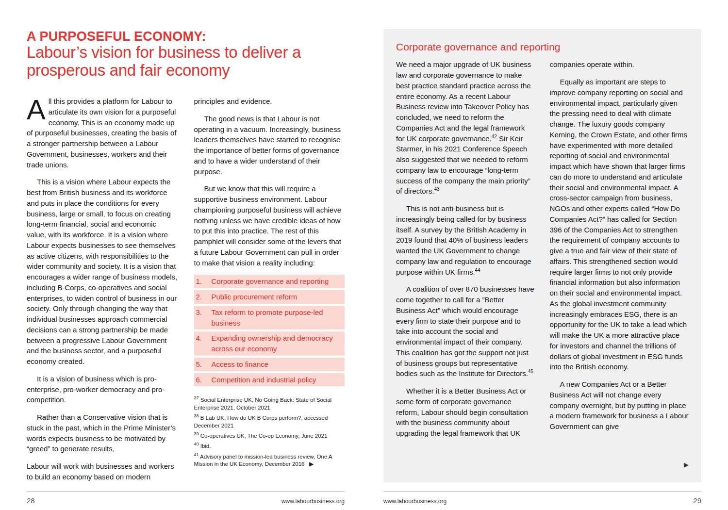A purposeful economy: Labour’s vision for business to deliver a prosperous and fair economy
All this provides a platform for Labour to articulate its own vision for a purposeful economy. This is an economy made up of purposeful businesses, creating the basis of a stronger partnership between a Labour Government, businesses, workers and their trade unions.
This is a vision where Labour expects the best from British business and its workforce and puts in place the conditions for every business, large or small, to focus on creating long-term financial, social and economic value, with its workforce. It is a vision where Labour expects businesses to see themselves as active citizens, with responsibilities to the wider community and society. It is a vision that encourages a wider range of business models, including B-Corps, co-operatives and social enterprises, to widen control of business in our society. Only through changing the way that individual businesses approach commercial decisions can a strong partnership be made between a progressive Labour Government and the business sector, and a purposeful economy created.
It is a vision of business which is pro-enterprise, pro-worker democracy and pro-competition.
Rather than a Conservative vision that is stuck in the past, which in the Prime Minister’s words expects business to be motivated by “greed” to generate results,
Labour will work with businesses and workers to build an economy based on modern principles and evidence.
The good news is that Labour is not operating in a vacuum. Increasingly, business leaders themselves have started to recognise the importance of better forms of governance and to have a wider understand of their purpose.
But we know that this will require a supportive business environment. Labour championing purposeful business will achieve nothing unless we have credible ideas of how to put this into practice. The rest of this pamphlet will consider some of the levers that a future Labour Government can pull in order to make that vision a reality including:
Corporate governance and reporting
Public procurement reform
Tax reform to promote purpose-led business
Expanding ownership and democracy across our economy
Access to finance
Competition and industrial policy
37 Social Enterprise UK, No Going Back: State of Social Enterprise 2021, October 2021
38 B Lab UK, How do UK B Corps perform?, accessed December 2021
39 Co-operatives UK, The Co-op Economy, June 2021
40 Ibid.
41 Advisory panel to mission-led business review, One A Mission in the UK Economy, December 2016 ▶
28 www.labourbusiness.org
Corporate governance and reporting
We need a major upgrade of UK business law and corporate governance to make best practice standard practice across the entire economy. As a recent Labour Business review into Takeover Policy has concluded, we need to reform the Companies Act and the legal framework for UK corporate governance.42 Sir Keir Starmer, in his 2021 Conference Speech also suggested that we needed to reform company law to encourage “long-term success of the company the main priority” of directors.43
This is not anti-business but is increasingly being called for by business itself. A survey by the British Academy in 2019 found that 40% of business leaders wanted the UK Government to change company law and regulation to encourage purpose within UK firms.44
A coalition of over 870 businesses have come together to call for a ”Better Business Act” which would encourage every firm to state their purpose and to take into account the social and environmental impact of their company. This coalition has got the support not just of business groups but representative bodies such as the Institute for Directors.45
Whether it is a Better Business Act or some form of corporate governance reform, Labour should begin consultation with the business community about upgrading the legal framework that UK
companies operate within.
Equally as important are steps to improve company reporting on social and environmental impact, particularly given the pressing need to deal with climate change. The luxury goods company Kerning, the Crown Estate, and other firms have experimented with more detailed reporting of social and environmental impact which have shown that larger firms can do more to understand and articulate their social and environmental impact. A cross-sector campaign from business, NGOs and other experts called “How Do Companies Act?” has called for Section 396 of the Companies Act to strengthen the requirement of company accounts to give a true and fair view of their state of affairs. This strengthened section would require larger firms to not only provide financial information but also information on their social and environmental impact. As the global investment community increasingly embraces ESG, there is an opportunity for the UK to take a lead which will make the UK a more attractive place for investors and channel the trillions of dollars of global investment in ESG funds into the British economy.
A new Companies Act or a Better Business Act will not change every company overnight, but by putting in place a modern framework for business a Labour Government can give
▶
www.labourbusiness.org 29